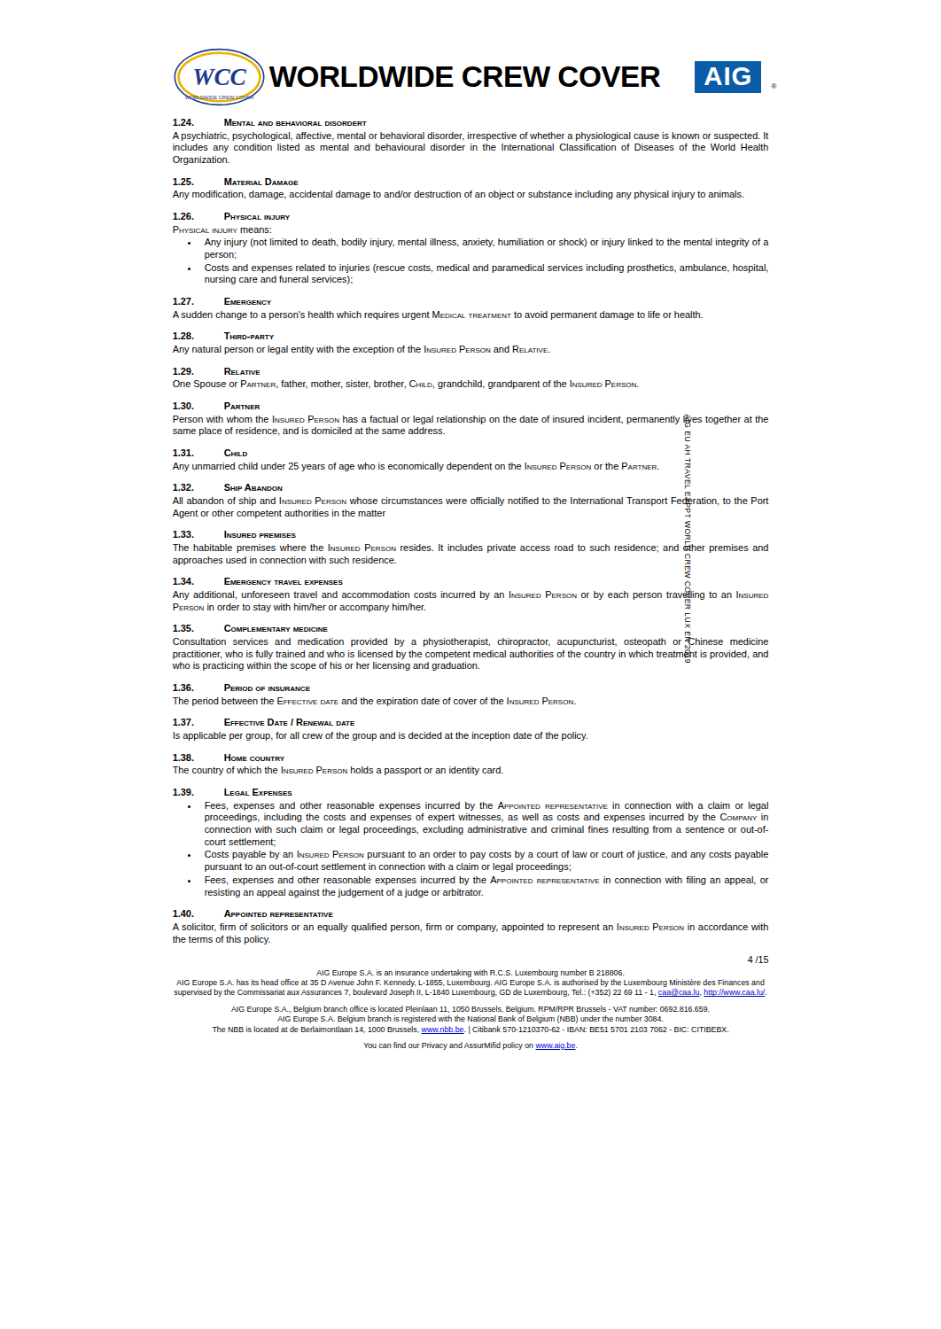WCC WORLDWIDE CREW COVER
WORLDWIDE CREW COVER
AIG
®
1.24. Mental and behavioral disordert
A psychiatric, psychological, affective, mental or behavioral disorder, irrespective of whether a physiological cause is known or suspected. It includes any condition listed as mental and behavioural disorder in the International Classification of Diseases of the World Health Organization.
1.25. Material Damage
Any modification, damage, accidental damage to and/or destruction of an object or substance including any physical injury to animals.
1.26. Physical injury
Physical injury means:
Any injury (not limited to death, bodily injury, mental illness, anxiety, humiliation or shock) or injury linked to the mental integrity of a person;
Costs and expenses related to injuries (rescue costs, medical and paramedical services including prosthetics, ambulance, hospital, nursing care and funeral services);
1.27. Emergency
A sudden change to a person's health which requires urgent Medical treatment to avoid permanent damage to life or health.
1.28. Third-party
Any natural person or legal entity with the exception of the Insured Person and Relative.
1.29. Relative
One Spouse or Partner, father, mother, sister, brother, Child, grandchild, grandparent of the Insured Person.
1.30. Partner
Person with whom the Insured Person has a factual or legal relationship on the date of insured incident, permanently lives together at the same place of residence, and is domiciled at the same address.
1.31. Child
Any unmarried child under 25 years of age who is economically dependent on the Insured Person or the Partner.
1.32. Ship Abandon
All abandon of ship and Insured Person whose circumstances were officially notified to the International Transport Federation, to the Port Agent or other competent authorities in the matter
1.33. Insured premises
The habitable premises where the Insured Person resides. It includes private access road to such residence; and other premises and approaches used in connection with such residence.
1.34. Emergency travel expenses
Any additional, unforeseen travel and accommodation costs incurred by an Insured Person or by each person travelling to an Insured Person in order to stay with him/her or accompany him/her.
1.35. Complementary medicine
Consultation services and medication provided by a physiotherapist, chiropractor, acupuncturist, osteopath or Chinese medicine practitioner, who is fully trained and who is licensed by the competent medical authorities of the country in which treatment is provided, and who is practicing within the scope of his or her licensing and graduation.
1.36. Period of insurance
The period between the Effective date and the expiration date of cover of the Insured Person.
1.37. Effective Date / Renewal date
Is applicable per group, for all crew of the group and is decided at the inception date of the policy.
1.38. Home country
The country of which the Insured Person holds a passport or an identity card.
1.39. Legal Expenses
Fees, expenses and other reasonable expenses incurred by the Appointed representative in connection with a claim or legal proceedings, including the costs and expenses of expert witnesses, as well as costs and expenses incurred by the Company in connection with such claim or legal proceedings, excluding administrative and criminal fines resulting from a sentence or out-of-court settlement;
Costs payable by an Insured Person pursuant to an order to pay costs by a court of law or court of justice, and any costs payable pursuant to an out-of-court settlement in connection with a claim or legal proceedings;
Fees, expenses and other reasonable expenses incurred by the Appointed representative in connection with filing an appeal, or resisting an appeal against the judgement of a judge or arbitrator.
1.40. Appointed representative
A solicitor, firm of solicitors or an equally qualified person, firm or company, appointed to represent an Insured Person in accordance with the terms of this policy.
4 /15
AIG Europe S.A. is an insurance undertaking with R.C.S. Luxembourg number B 218806.
AIG Europe S.A. has its head office at 35 D Avenue John F. Kennedy, L-1855, Luxembourg. AIG Europe S.A. is authorised by the Luxembourg Ministère des Finances and supervised by the Commissariat aux Assurances 7, boulevard Joseph II, L-1840 Luxembourg, GD de Luxembourg, Tel.: (+352) 22 69 11 - 1, caa@caa.lu, http://www.caa.lu/.
AIG Europe S.A., Belgium branch office is located Pleinlaan 11, 1050 Brussels, Belgium. RPM/RPR Brussels - VAT number: 0692.816.659.
AIG Europe S.A. Belgium branch is registered with the National Bank of Belgium (NBB) under the number 3084.
The NBB is located at de Berlaimontlaan 14, 1000 Brussels, www.nbb.be. | Citibank 570-1210370-62 - IBAN: BE51 5701 2103 7062 - BIC: CITIBEBX.
You can find our Privacy and AssurMifid policy on www.aig.be.
AIG EU AH TRAVEL EXPPT WORLD CREW COVER LUX EN 2019